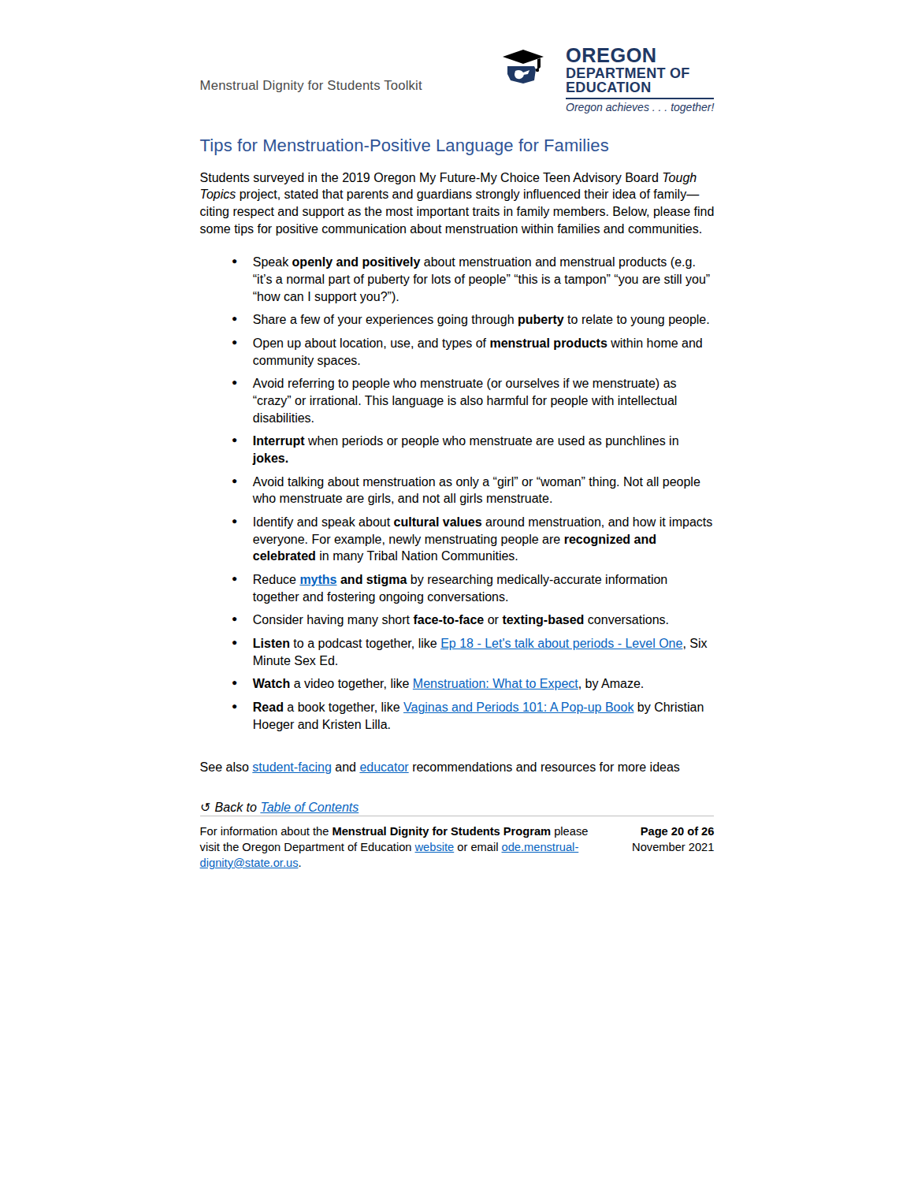Menstrual Dignity for Students Toolkit
OREGON
DEPARTMENT OF
EDUCATION
Oregon achieves . . . together!
Tips for Menstruation-Positive Language for Families
Students surveyed in the 2019 Oregon My Future-My Choice Teen Advisory Board Tough Topics project, stated that parents and guardians strongly influenced their idea of family—citing respect and support as the most important traits in family members. Below, please find some tips for positive communication about menstruation within families and communities.
Speak openly and positively about menstruation and menstrual products (e.g. “it’s a normal part of puberty for lots of people” “this is a tampon” “you are still you” “how can I support you?”).
Share a few of your experiences going through puberty to relate to young people.
Open up about location, use, and types of menstrual products within home and community spaces.
Avoid referring to people who menstruate (or ourselves if we menstruate) as “crazy” or irrational. This language is also harmful for people with intellectual disabilities.
Interrupt when periods or people who menstruate are used as punchlines in jokes.
Avoid talking about menstruation as only a “girl” or “woman” thing. Not all people who menstruate are girls, and not all girls menstruate.
Identify and speak about cultural values around menstruation, and how it impacts everyone. For example, newly menstruating people are recognized and celebrated in many Tribal Nation Communities.
Reduce myths and stigma by researching medically-accurate information together and fostering ongoing conversations.
Consider having many short face-to-face or texting-based conversations.
Listen to a podcast together, like Ep 18 - Let's talk about periods - Level One, Six Minute Sex Ed.
Watch a video together, like Menstruation: What to Expect, by Amaze.
Read a book together, like Vaginas and Periods 101: A Pop-up Book by Christian Hoeger and Kristen Lilla.
See also student-facing and educator recommendations and resources for more ideas
↺Back to Table of Contents
For information about the Menstrual Dignity for Students Program please visit the Oregon Department of Education website or email ode.menstrual-dignity@state.or.us.
Page 20 of 26
November 2021